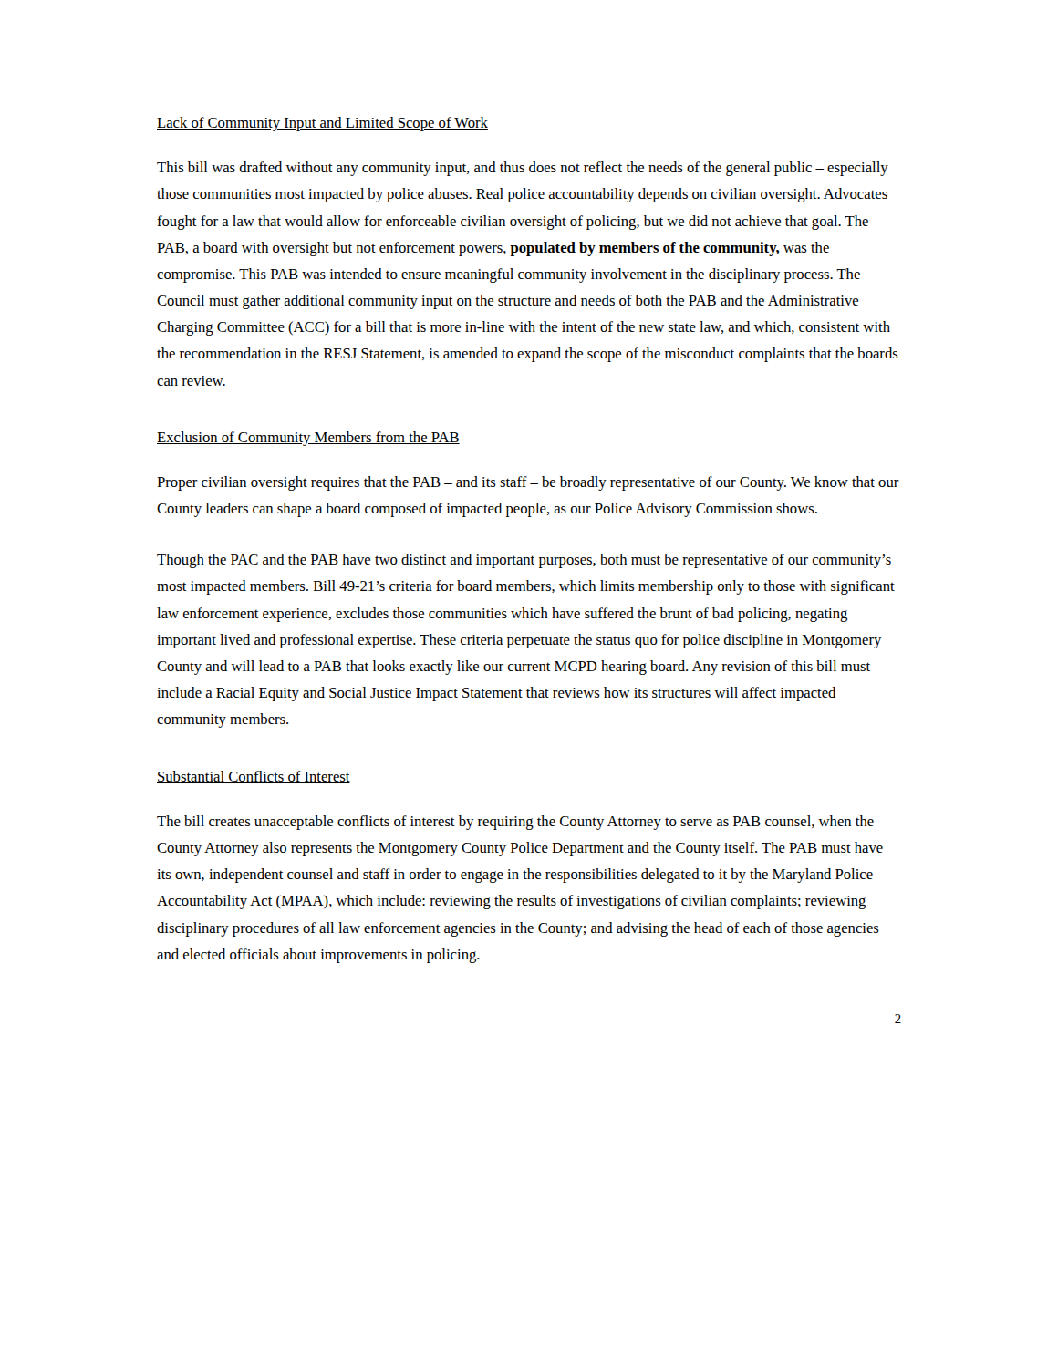Lack of Community Input and Limited Scope of Work
This bill was drafted without any community input, and thus does not reflect the needs of the general public – especially those communities most impacted by police abuses. Real police accountability depends on civilian oversight. Advocates fought for a law that would allow for enforceable civilian oversight of policing, but we did not achieve that goal. The PAB, a board with oversight but not enforcement powers, populated by members of the community, was the compromise. This PAB was intended to ensure meaningful community involvement in the disciplinary process. The Council must gather additional community input on the structure and needs of both the PAB and the Administrative Charging Committee (ACC) for a bill that is more in-line with the intent of the new state law, and which, consistent with the recommendation in the RESJ Statement, is amended to expand the scope of the misconduct complaints that the boards can review.
Exclusion of Community Members from the PAB
Proper civilian oversight requires that the PAB – and its staff – be broadly representative of our County. We know that our County leaders can shape a board composed of impacted people, as our Police Advisory Commission shows.
Though the PAC and the PAB have two distinct and important purposes, both must be representative of our community’s most impacted members. Bill 49-21’s criteria for board members, which limits membership only to those with significant law enforcement experience, excludes those communities which have suffered the brunt of bad policing, negating important lived and professional expertise. These criteria perpetuate the status quo for police discipline in Montgomery County and will lead to a PAB that looks exactly like our current MCPD hearing board. Any revision of this bill must include a Racial Equity and Social Justice Impact Statement that reviews how its structures will affect impacted community members.
Substantial Conflicts of Interest
The bill creates unacceptable conflicts of interest by requiring the County Attorney to serve as PAB counsel, when the County Attorney also represents the Montgomery County Police Department and the County itself. The PAB must have its own, independent counsel and staff in order to engage in the responsibilities delegated to it by the Maryland Police Accountability Act (MPAA), which include: reviewing the results of investigations of civilian complaints; reviewing disciplinary procedures of all law enforcement agencies in the County; and advising the head of each of those agencies and elected officials about improvements in policing.
2